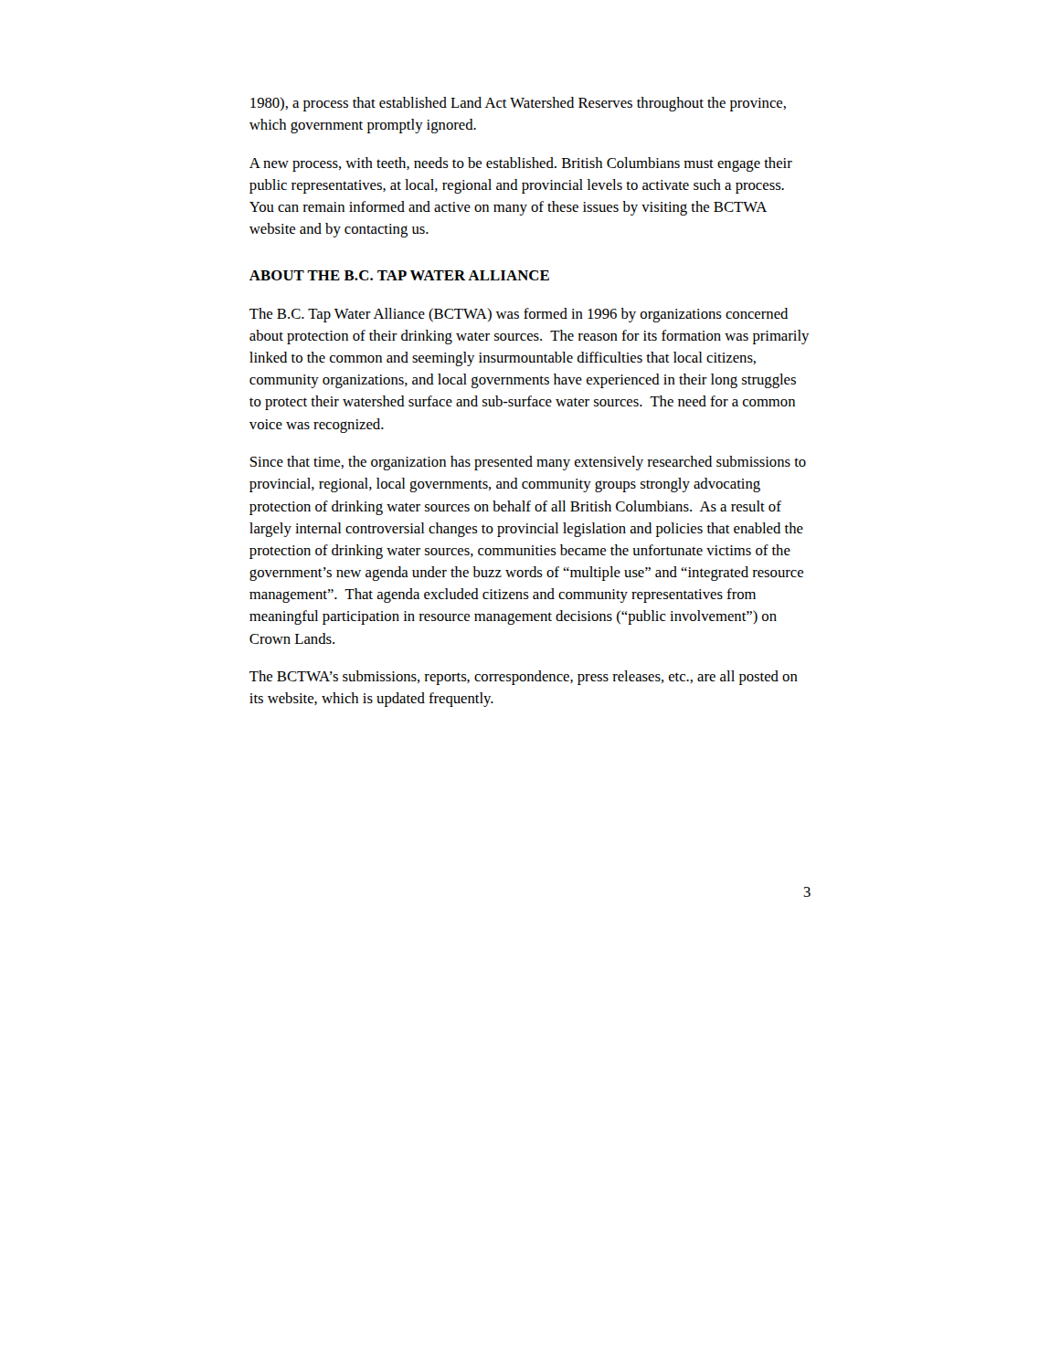1980), a process that established Land Act Watershed Reserves throughout the province, which government promptly ignored.
A new process, with teeth, needs to be established. British Columbians must engage their public representatives, at local, regional and provincial levels to activate such a process. You can remain informed and active on many of these issues by visiting the BCTWA website and by contacting us.
ABOUT THE B.C. TAP WATER ALLIANCE
The B.C. Tap Water Alliance (BCTWA) was formed in 1996 by organizations concerned about protection of their drinking water sources. The reason for its formation was primarily linked to the common and seemingly insurmountable difficulties that local citizens, community organizations, and local governments have experienced in their long struggles to protect their watershed surface and sub-surface water sources. The need for a common voice was recognized.
Since that time, the organization has presented many extensively researched submissions to provincial, regional, local governments, and community groups strongly advocating protection of drinking water sources on behalf of all British Columbians. As a result of largely internal controversial changes to provincial legislation and policies that enabled the protection of drinking water sources, communities became the unfortunate victims of the government’s new agenda under the buzz words of “multiple use” and “integrated resource management”. That agenda excluded citizens and community representatives from meaningful participation in resource management decisions (“public involvement”) on Crown Lands.
The BCTWA’s submissions, reports, correspondence, press releases, etc., are all posted on its website, which is updated frequently.
3